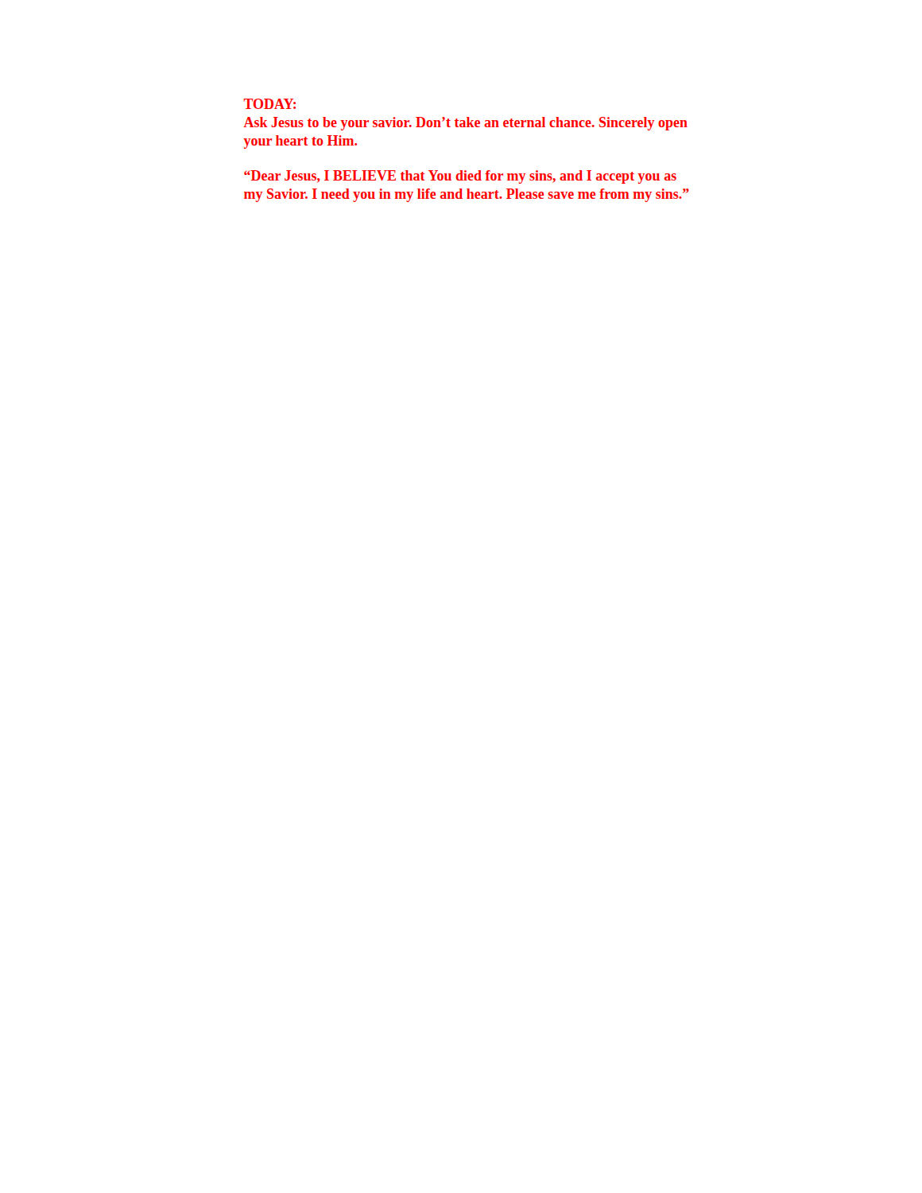TODAY:
Ask Jesus to be your savior. Don’t take an eternal chance. Sincerely open your heart to Him.
“Dear Jesus, I BELIEVE that You died for my sins, and I accept you as my Savior. I need you in my life and heart. Please save me from my sins.”